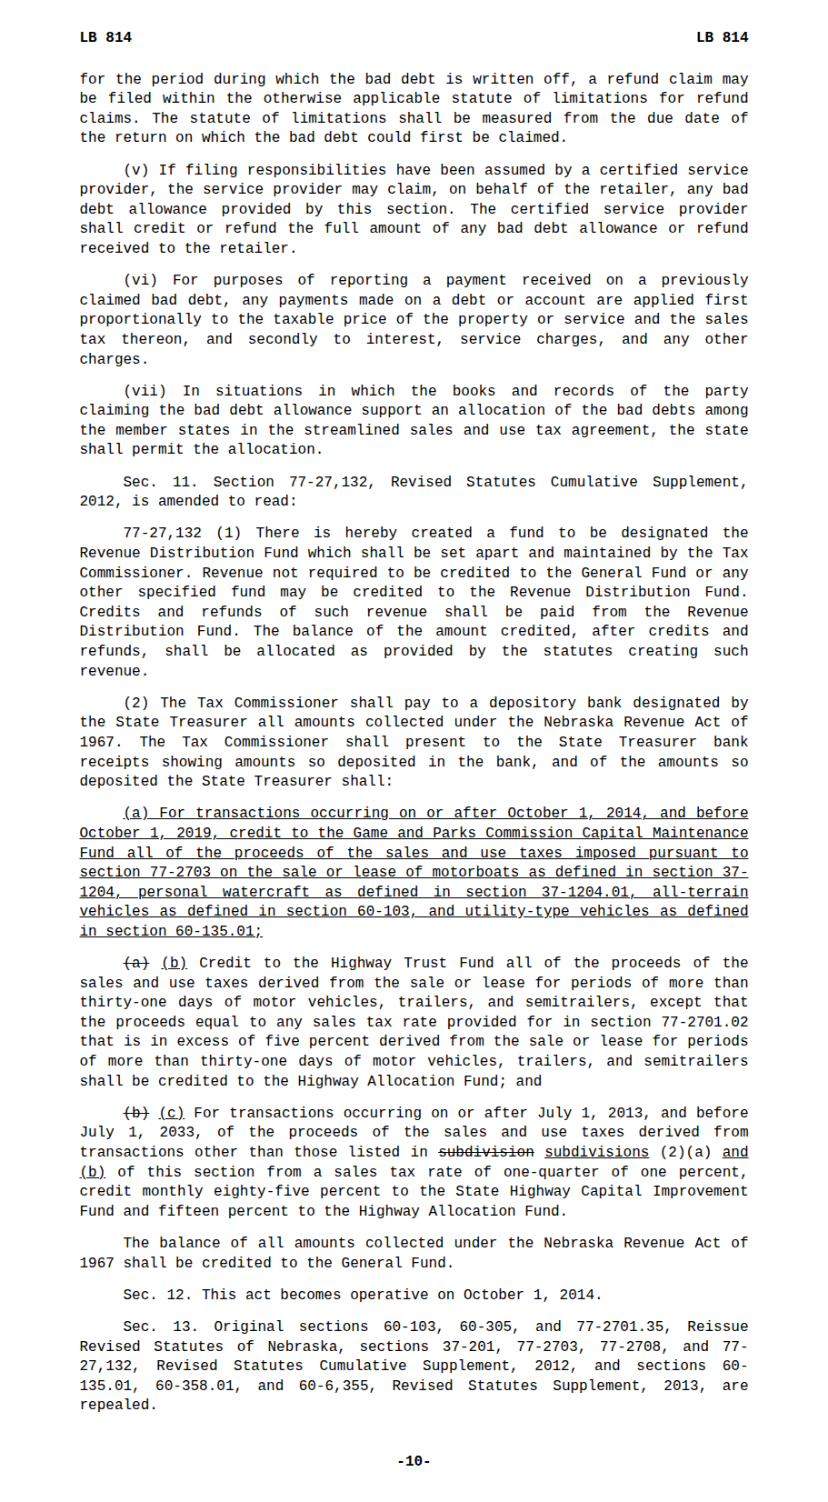LB 814 LB 814
for the period during which the bad debt is written off, a refund claim may be filed within the otherwise applicable statute of limitations for refund claims. The statute of limitations shall be measured from the due date of the return on which the bad debt could first be claimed.
(v) If filing responsibilities have been assumed by a certified service provider, the service provider may claim, on behalf of the retailer, any bad debt allowance provided by this section. The certified service provider shall credit or refund the full amount of any bad debt allowance or refund received to the retailer.
(vi) For purposes of reporting a payment received on a previously claimed bad debt, any payments made on a debt or account are applied first proportionally to the taxable price of the property or service and the sales tax thereon, and secondly to interest, service charges, and any other charges.
(vii) In situations in which the books and records of the party claiming the bad debt allowance support an allocation of the bad debts among the member states in the streamlined sales and use tax agreement, the state shall permit the allocation.
Sec. 11. Section 77-27,132, Revised Statutes Cumulative Supplement, 2012, is amended to read:
77-27,132 (1) There is hereby created a fund to be designated the Revenue Distribution Fund which shall be set apart and maintained by the Tax Commissioner. Revenue not required to be credited to the General Fund or any other specified fund may be credited to the Revenue Distribution Fund. Credits and refunds of such revenue shall be paid from the Revenue Distribution Fund. The balance of the amount credited, after credits and refunds, shall be allocated as provided by the statutes creating such revenue.
(2) The Tax Commissioner shall pay to a depository bank designated by the State Treasurer all amounts collected under the Nebraska Revenue Act of 1967. The Tax Commissioner shall present to the State Treasurer bank receipts showing amounts so deposited in the bank, and of the amounts so deposited the State Treasurer shall:
(a) For transactions occurring on or after October 1, 2014, and before October 1, 2019, credit to the Game and Parks Commission Capital Maintenance Fund all of the proceeds of the sales and use taxes imposed pursuant to section 77-2703 on the sale or lease of motorboats as defined in section 37-1204, personal watercraft as defined in section 37-1204.01, all-terrain vehicles as defined in section 60-103, and utility-type vehicles as defined in section 60-135.01;
(a) (b) Credit to the Highway Trust Fund all of the proceeds of the sales and use taxes derived from the sale or lease for periods of more than thirty-one days of motor vehicles, trailers, and semitrailers, except that the proceeds equal to any sales tax rate provided for in section 77-2701.02 that is in excess of five percent derived from the sale or lease for periods of more than thirty-one days of motor vehicles, trailers, and semitrailers shall be credited to the Highway Allocation Fund; and
(b) (c) For transactions occurring on or after July 1, 2013, and before July 1, 2033, of the proceeds of the sales and use taxes derived from transactions other than those listed in subdivision subdivisions (2)(a) and (b) of this section from a sales tax rate of one-quarter of one percent, credit monthly eighty-five percent to the State Highway Capital Improvement Fund and fifteen percent to the Highway Allocation Fund.
The balance of all amounts collected under the Nebraska Revenue Act of 1967 shall be credited to the General Fund.
Sec. 12. This act becomes operative on October 1, 2014.
Sec. 13. Original sections 60-103, 60-305, and 77-2701.35, Reissue Revised Statutes of Nebraska, sections 37-201, 77-2703, 77-2708, and 77-27,132, Revised Statutes Cumulative Supplement, 2012, and sections 60-135.01, 60-358.01, and 60-6,355, Revised Statutes Supplement, 2013, are repealed.
-10-